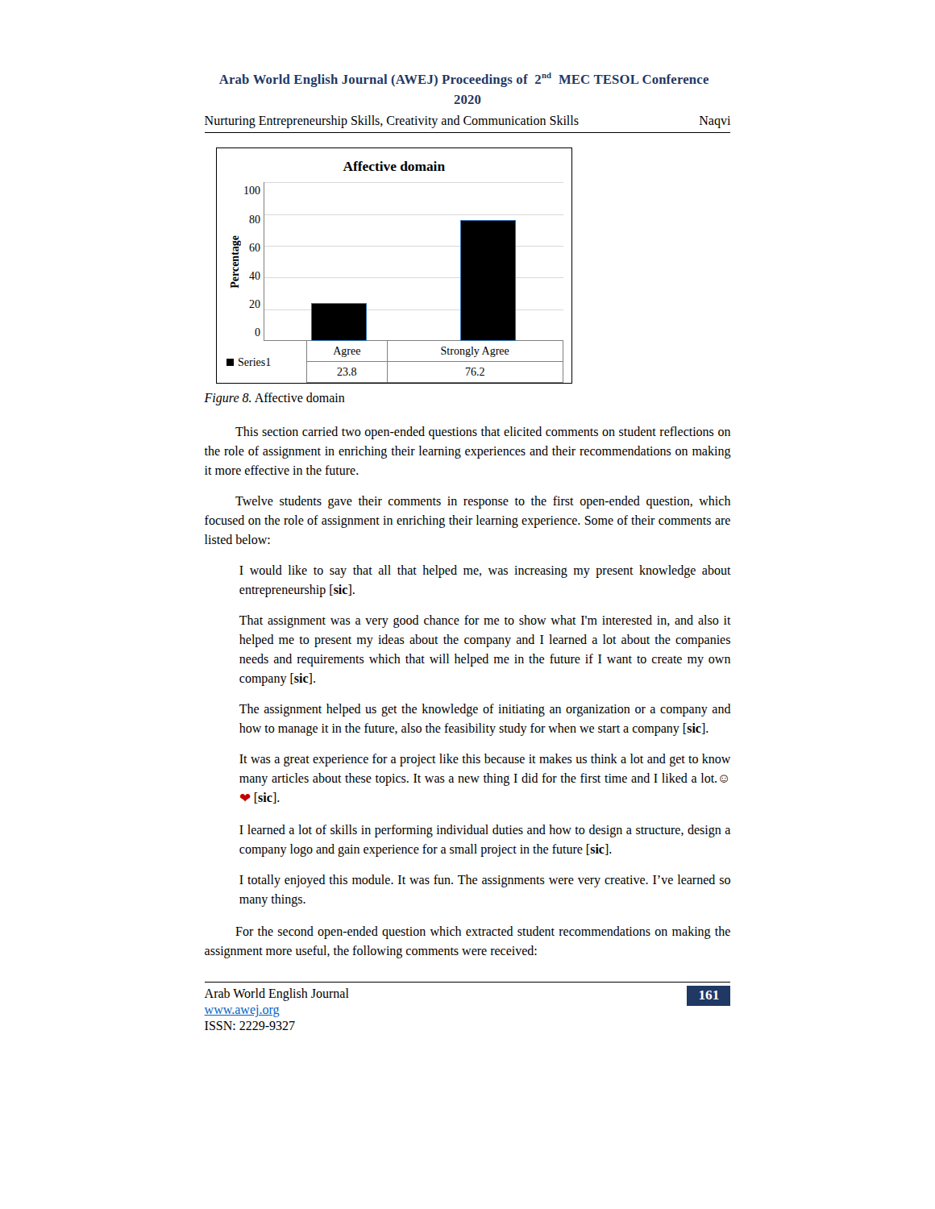Arab World English Journal (AWEJ) Proceedings of 2nd MEC TESOL Conference 2020
Nurturing Entrepreneurship Skills, Creativity and Communication Skills Naqvi
Affective domain
Percentage
100
80
60
40
20
0
Series1
| Agree | Strongly Agree |
| 23.8 | 76.2 |
Figure 8. Affective domain
This section carried two open-ended questions that elicited comments on student reflections on the role of assignment in enriching their learning experiences and their recommendations on making it more effective in the future.
Twelve students gave their comments in response to the first open-ended question, which focused on the role of assignment in enriching their learning experience. Some of their comments are listed below:
I would like to say that all that helped me, was increasing my present knowledge about entrepreneurship [sic].
That assignment was a very good chance for me to show what I'm interested in, and also it helped me to present my ideas about the company and I learned a lot about the companies needs and requirements which that will helped me in the future if I want to create my own company [sic].
The assignment helped us get the knowledge of initiating an organization or a company and how to manage it in the future, also the feasibility study for when we start a company [sic].
It was a great experience for a project like this because it makes us think a lot and get to know many articles about these topics. It was a new thing I did for the first time and I liked a lot.☺ ❤ [sic].
I learned a lot of skills in performing individual duties and how to design a structure, design a company logo and gain experience for a small project in the future [sic].
I totally enjoyed this module. It was fun. The assignments were very creative. I’ve learned so many things.
For the second open-ended question which extracted student recommendations on making the assignment more useful, the following comments were received:
Arab World English Journal
www.awej.org
ISSN: 2229-9327
161